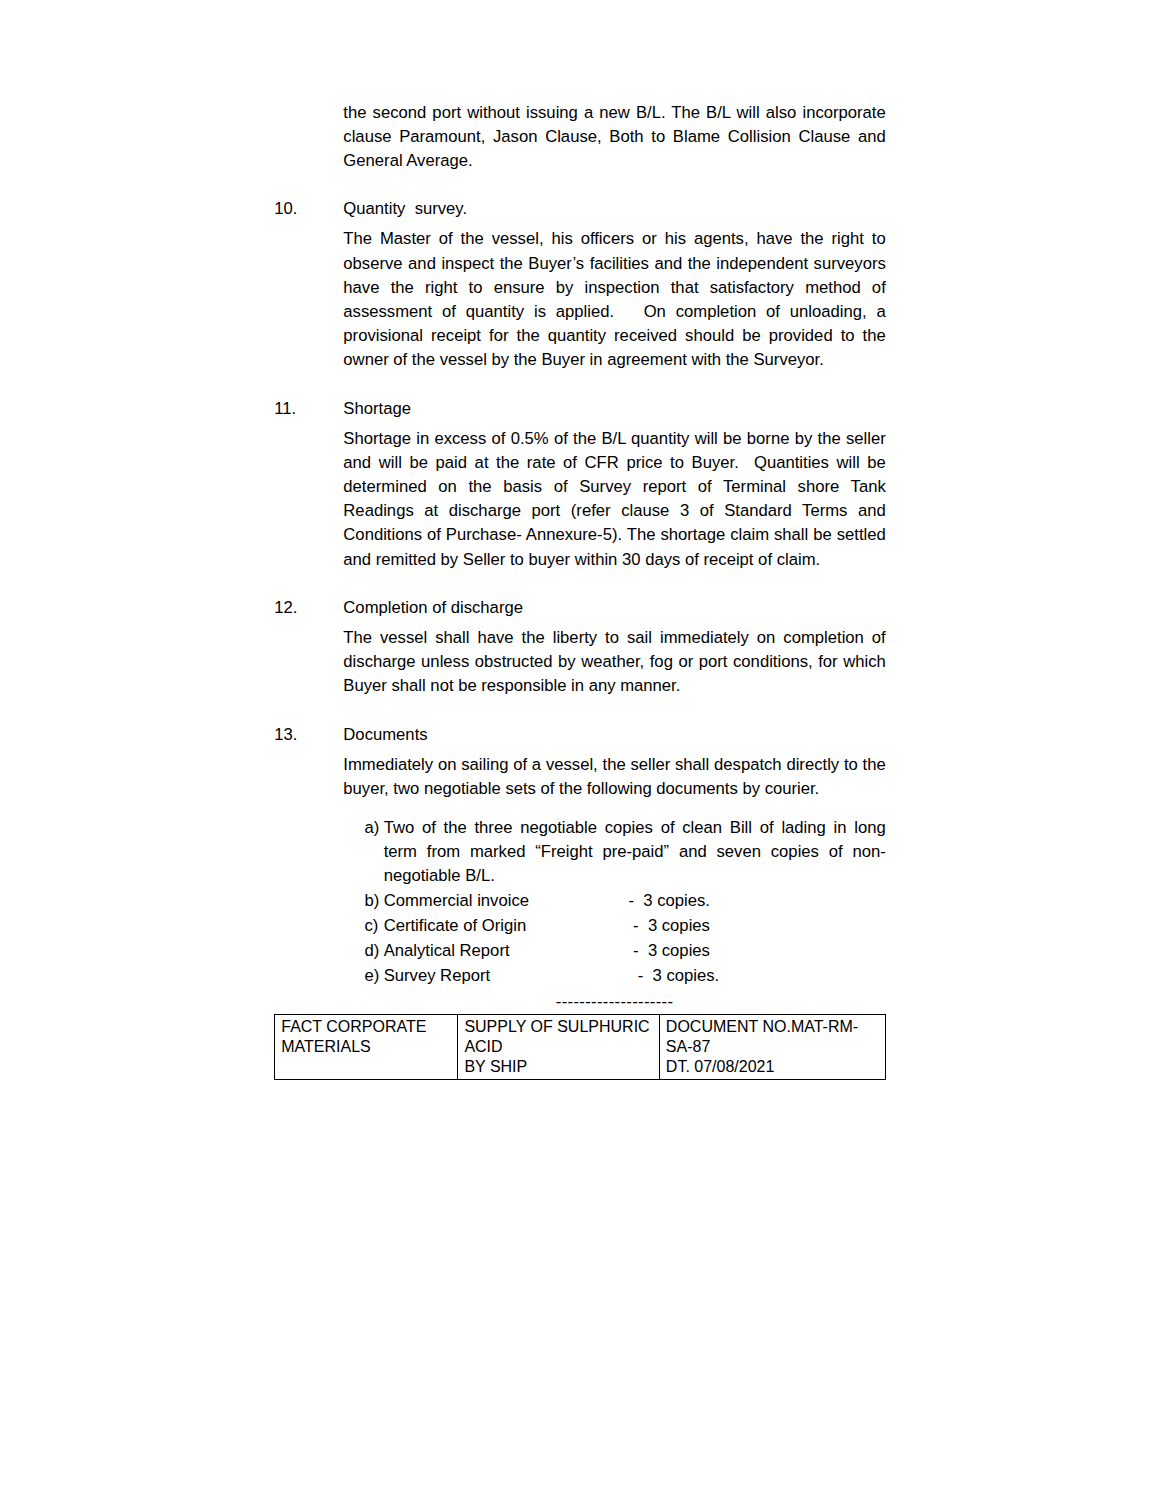the second port without issuing a new B/L. The B/L will also incorporate clause Paramount, Jason Clause, Both to Blame Collision Clause and General Average.
10.
Quantity survey.
The Master of the vessel, his officers or his agents, have the right to observe and inspect the Buyer’s facilities and the independent surveyors have the right to ensure by inspection that satisfactory method of assessment of quantity is applied. On completion of unloading, a provisional receipt for the quantity received should be provided to the owner of the vessel by the Buyer in agreement with the Surveyor.
11.
Shortage
Shortage in excess of 0.5% of the B/L quantity will be borne by the seller and will be paid at the rate of CFR price to Buyer. Quantities will be determined on the basis of Survey report of Terminal shore Tank Readings at discharge port (refer clause 3 of Standard Terms and Conditions of Purchase- Annexure-5). The shortage claim shall be settled and remitted by Seller to buyer within 30 days of receipt of claim.
12.
Completion of discharge
The vessel shall have the liberty to sail immediately on completion of discharge unless obstructed by weather, fog or port conditions, for which Buyer shall not be responsible in any manner.
13.
Documents
Immediately on sailing of a vessel, the seller shall despatch directly to the buyer, two negotiable sets of the following documents by courier.
a) Two of the three negotiable copies of clean Bill of lading in long term from marked “Freight pre-paid” and seven copies of non-negotiable B/L.
b) Commercial invoice- 3 copies.
c) Certificate of Origin - 3 copies
d) Analytical Report - 3 copies
e) Survey Report - 3 copies.
--------------------
| FACT CORPORATE MATERIALS | SUPPLY OF SULPHURIC ACID BY SHIP | DOCUMENT NO.MAT-RM-SA-87 DT. 07/08/2021 |